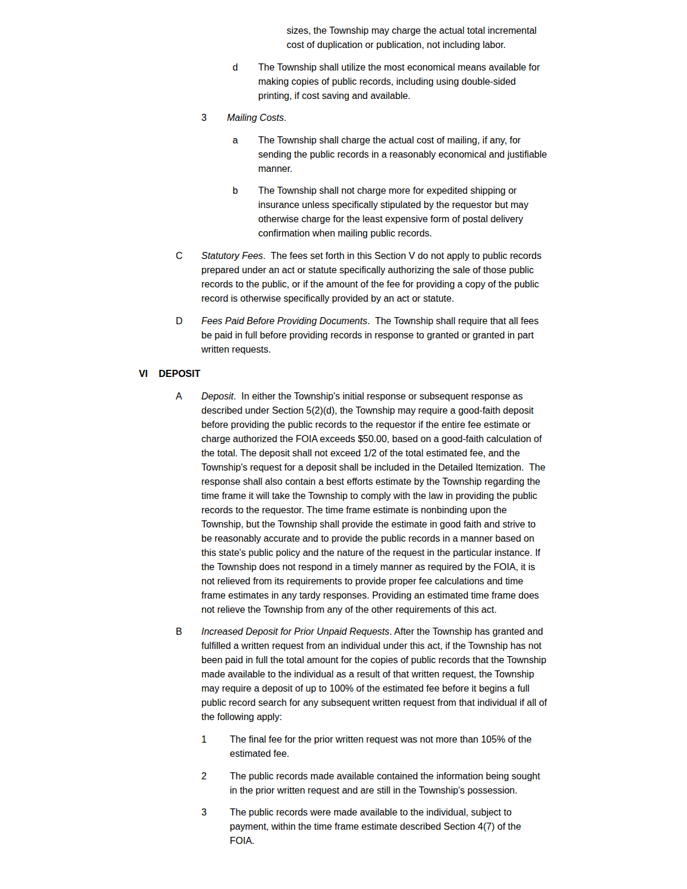sizes, the Township may charge the actual total incremental cost of duplication or publication, not including labor.
d The Township shall utilize the most economical means available for making copies of public records, including using double-sided printing, if cost saving and available.
3 Mailing Costs.
a The Township shall charge the actual cost of mailing, if any, for sending the public records in a reasonably economical and justifiable manner.
b The Township shall not charge more for expedited shipping or insurance unless specifically stipulated by the requestor but may otherwise charge for the least expensive form of postal delivery confirmation when mailing public records.
CStatutory Fees. The fees set forth in this Section V do not apply to public records prepared under an act or statute specifically authorizing the sale of those public records to the public, or if the amount of the fee for providing a copy of the public record is otherwise specifically provided by an act or statute.
DFees Paid Before Providing Documents. The Township shall require that all fees be paid in full before providing records in response to granted or granted in part written requests.
VIDEPOSIT
ADeposit. In either the Township's initial response or subsequent response as described under Section 5(2)(d), the Township may require a good-faith deposit before providing the public records to the requestor if the entire fee estimate or charge authorized the FOIA exceeds $50.00, based on a good-faith calculation of the total. The deposit shall not exceed 1/2 of the total estimated fee, and the Township's request for a deposit shall be included in the Detailed Itemization. The response shall also contain a best efforts estimate by the Township regarding the time frame it will take the Township to comply with the law in providing the public records to the requestor. The time frame estimate is nonbinding upon the Township, but the Township shall provide the estimate in good faith and strive to be reasonably accurate and to provide the public records in a manner based on this state's public policy and the nature of the request in the particular instance. If the Township does not respond in a timely manner as required by the FOIA, it is not relieved from its requirements to provide proper fee calculations and time frame estimates in any tardy responses. Providing an estimated time frame does not relieve the Township from any of the other requirements of this act.
BIncreased Deposit for Prior Unpaid Requests. After the Township has granted and fulfilled a written request from an individual under this act, if the Township has not been paid in full the total amount for the copies of public records that the Township made available to the individual as a result of that written request, the Township may require a deposit of up to 100% of the estimated fee before it begins a full public record search for any subsequent written request from that individual if all of the following apply:
1 The final fee for the prior written request was not more than 105% of the estimated fee.
2 The public records made available contained the information being sought in the prior written request and are still in the Township's possession.
3 The public records were made available to the individual, subject to payment, within the time frame estimate described Section 4(7) of the FOIA.